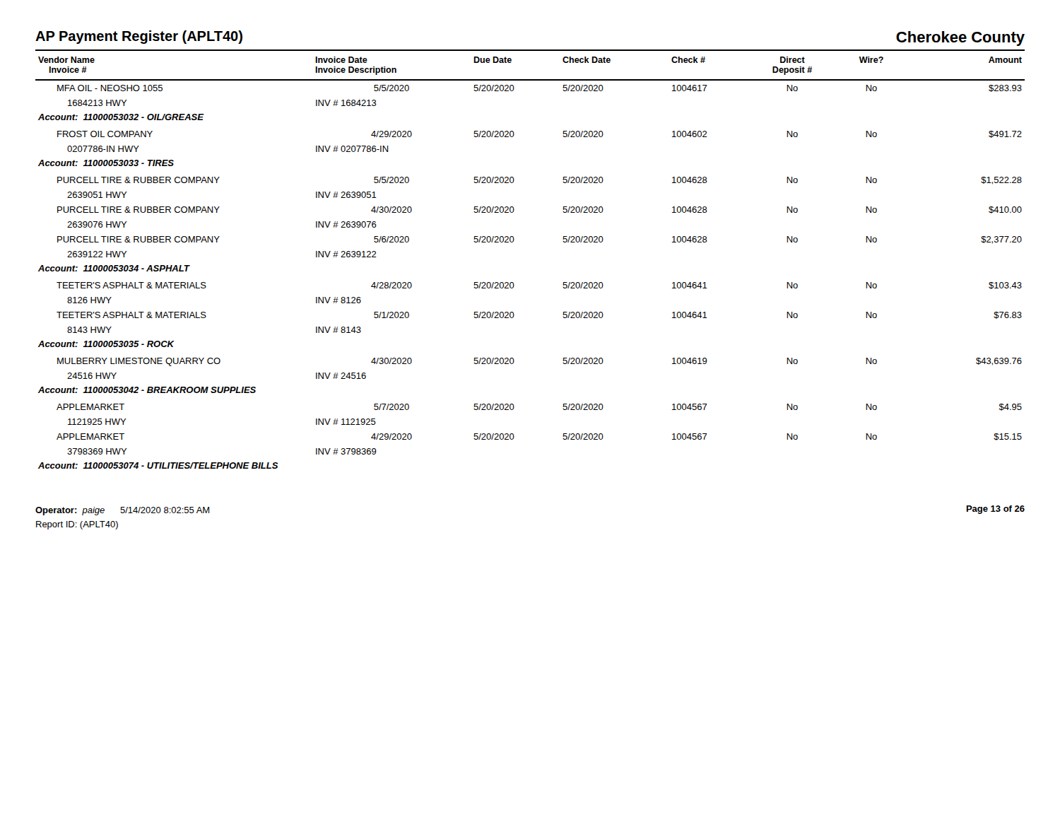AP Payment Register (APLT40)
Cherokee County
| Vendor Name Invoice # | Invoice Date Invoice Description | Due Date | Check Date | Check # | Direct Deposit # | Wire? | Amount |
| --- | --- | --- | --- | --- | --- | --- | --- |
| MFA OIL - NEOSHO 1055 | 5/5/2020 | 5/20/2020 | 5/20/2020 | 1004617 | No | No | $283.93 |
| 1684213 HWY | INV # 1684213 | |
| Account: 11000053032 - OIL/GREASE |
| FROST OIL COMPANY | 4/29/2020 | 5/20/2020 | 5/20/2020 | 1004602 | No | No | $491.72 |
| 0207786-IN HWY | INV # 0207786-IN | |
| Account: 11000053033 - TIRES |
| PURCELL TIRE & RUBBER COMPANY | 5/5/2020 | 5/20/2020 | 5/20/2020 | 1004628 | No | No | $1,522.28 |
| 2639051 HWY | INV # 2639051 | |
| PURCELL TIRE & RUBBER COMPANY | 4/30/2020 | 5/20/2020 | 5/20/2020 | 1004628 | No | No | $410.00 |
| 2639076 HWY | INV # 2639076 | |
| PURCELL TIRE & RUBBER COMPANY | 5/6/2020 | 5/20/2020 | 5/20/2020 | 1004628 | No | No | $2,377.20 |
| 2639122 HWY | INV # 2639122 | |
| Account: 11000053034 - ASPHALT |
| TEETER'S ASPHALT & MATERIALS | 4/28/2020 | 5/20/2020 | 5/20/2020 | 1004641 | No | No | $103.43 |
| 8126 HWY | INV # 8126 | |
| TEETER'S ASPHALT & MATERIALS | 5/1/2020 | 5/20/2020 | 5/20/2020 | 1004641 | No | No | $76.83 |
| 8143 HWY | INV # 8143 | |
| Account: 11000053035 - ROCK |
| MULBERRY LIMESTONE QUARRY CO | 4/30/2020 | 5/20/2020 | 5/20/2020 | 1004619 | No | No | $43,639.76 |
| 24516 HWY | INV # 24516 | |
| Account: 11000053042 - BREAKROOM SUPPLIES |
| APPLEMARKET | 5/7/2020 | 5/20/2020 | 5/20/2020 | 1004567 | No | No | $4.95 |
| 1121925 HWY | INV # 1121925 | |
| APPLEMARKET | 4/29/2020 | 5/20/2020 | 5/20/2020 | 1004567 | No | No | $15.15 |
| 3798369 HWY | INV # 3798369 | |
| Account: 11000053074 - UTILITIES/TELEPHONE BILLS |
Operator: paige 5/14/2020 8:02:55 AM
Report ID: (APLT40)
Page 13 of 26